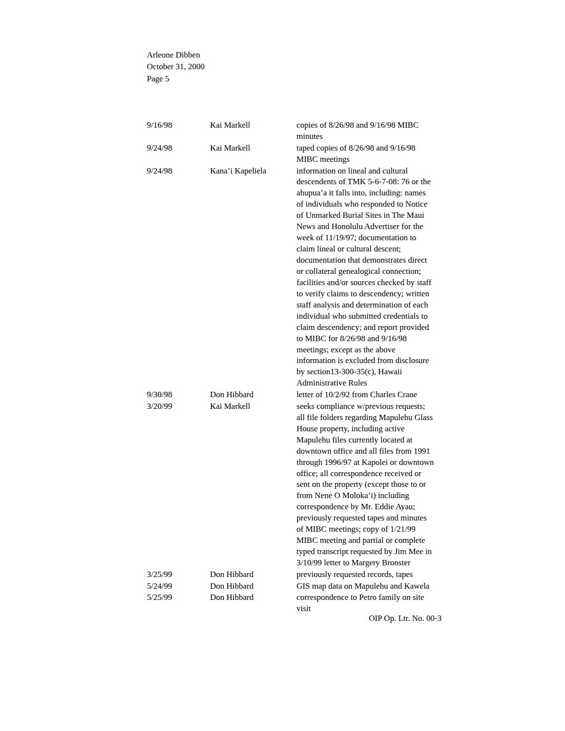Arleone Dibben
October 31, 2000
Page 5
| 9/16/98 | Kai Markell | copies of 8/26/98 and 9/16/98 MIBC minutes |
| 9/24/98 | Kai Markell | taped copies of 8/26/98 and 9/16/98 MIBC meetings |
| 9/24/98 | Kana’i Kapeliela | information on lineal and cultural descendents of TMK 5-6-7-08: 76 or the ahupua’a it falls into, including: names of individuals who responded to Notice of Unmarked Burial Sites in The Maui News and Honolulu Advertiser for the week of 11/19/97; documentation to claim lineal or cultural descent; documentation that demonstrates direct or collateral genealogical connection; facilities and/or sources checked by staff to verify claims to descendency; written staff analysis and determination of each individual who submitted credentials to claim descendency; and report provided to MIBC for 8/26/98 and 9/16/98 meetings; except as the above information is excluded from disclosure by section13-300-35(c), Hawaii Administrative Rules |
| 9/30/98 | Don Hibbard | letter of 10/2/92 from Charles Crane |
| 3/20/99 | Kai Markell | seeks compliance w/previous requests; all file folders regarding Mapulehu Glass House property, including active Mapulehu files currently located at downtown office and all files from 1991 through 1996/97 at Kapolei or downtown office; all correspondence received or sent on the property (except those to or from Nene O Moloka’i) including correspondence by Mr. Eddie Ayau; previously requested tapes and minutes of MIBC meetings; copy of 1/21/99 MIBC meeting and partial or complete typed transcript requested by Jim Mee in 3/10/99 letter to Margery Bronster |
| 3/25/99 | Don Hibbard | previously requested records, tapes |
| 5/24/99 | Don Hibbard | GIS map data on Mapulehu and Kawela |
| 5/25/99 | Don Hibbard | correspondence to Petro family on site visit |
OIP Op. Ltr. No. 00-3